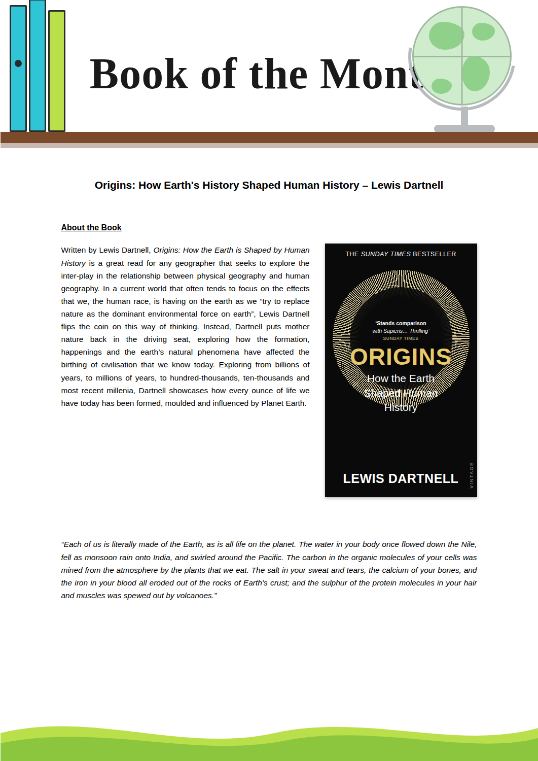Book of the Month
Origins: How Earth's History Shaped Human History – Lewis Dartnell
About the Book
Written by Lewis Dartnell, Origins: How the Earth is Shaped by Human History is a great read for any geographer that seeks to explore the inter-play in the relationship between physical geography and human geography. In a current world that often tends to focus on the effects that we, the human race, is having on the earth as we “try to replace nature as the dominant environmental force on earth”, Lewis Dartnell flips the coin on this way of thinking. Instead, Dartnell puts mother nature back in the driving seat, exploring how the formation, happenings and the earth’s natural phenomena have affected the birthing of civilisation that we know today. Exploring from billions of years, to millions of years, to hundred-thousands, ten-thousands and most recent millenia, Dartnell showcases how every ounce of life we have today has been formed, moulded and influenced by Planet Earth.
THE SUNDAY TIMES BESTSELLER
‘Stands comparison
with Sapiens… Thrilling’
SUNDAY TIMES
ORIGINS
How the Earth
Shaped Human
History
LEWIS DARTNELL
VINTAGE
“Each of us is literally made of the Earth, as is all life on the planet. The water in your body once flowed down the Nile, fell as monsoon rain onto India, and swirled around the Pacific. The carbon in the organic molecules of your cells was mined from the atmosphere by the plants that we eat. The salt in your sweat and tears, the calcium of your bones, and the iron in your blood all eroded out of the rocks of Earth’s crust; and the sulphur of the protein molecules in your hair and muscles was spewed out by volcanoes.”